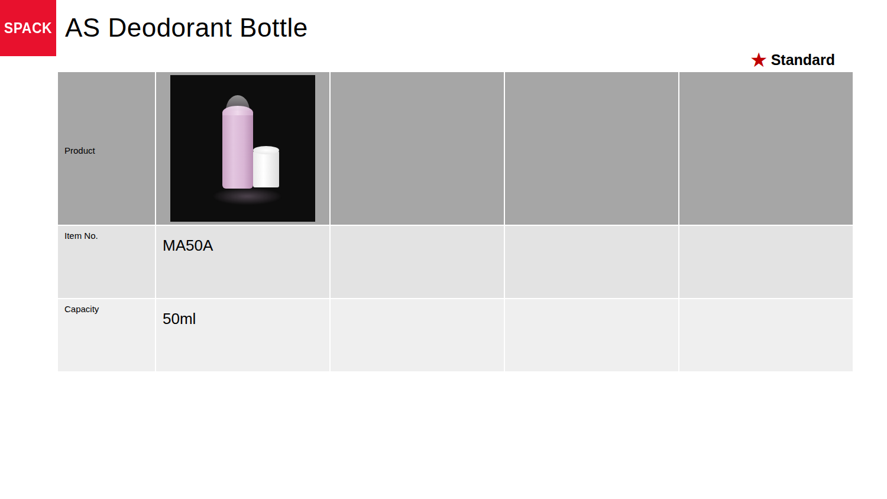SPACK
AS Deodorant Bottle
★ Standard
| Product | | | | |
| Item No. | MA50A | | | |
| Capacity | 50ml | | | |